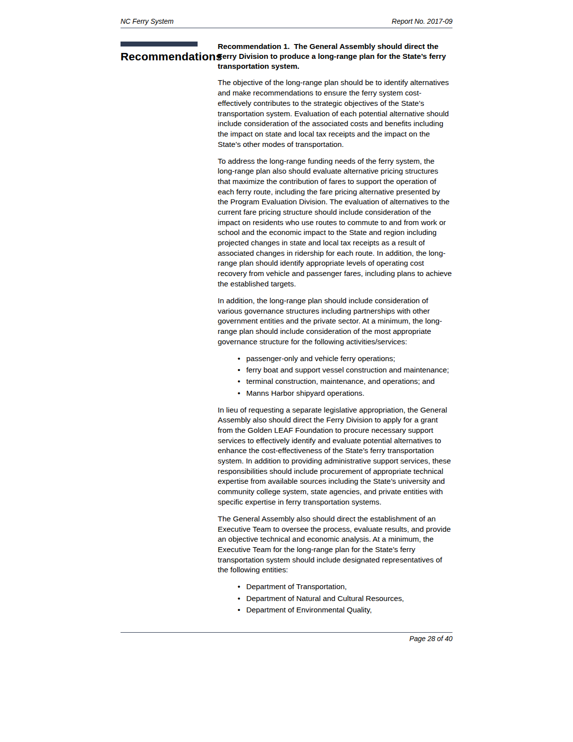NC Ferry System
Report No. 2017-09
Recommendations
Recommendation 1. The General Assembly should direct the Ferry Division to produce a long-range plan for the State’s ferry transportation system.
The objective of the long-range plan should be to identify alternatives and make recommendations to ensure the ferry system cost-effectively contributes to the strategic objectives of the State’s transportation system. Evaluation of each potential alternative should include consideration of the associated costs and benefits including the impact on state and local tax receipts and the impact on the State’s other modes of transportation.
To address the long-range funding needs of the ferry system, the long-range plan also should evaluate alternative pricing structures that maximize the contribution of fares to support the operation of each ferry route, including the fare pricing alternative presented by the Program Evaluation Division. The evaluation of alternatives to the current fare pricing structure should include consideration of the impact on residents who use routes to commute to and from work or school and the economic impact to the State and region including projected changes in state and local tax receipts as a result of associated changes in ridership for each route. In addition, the long-range plan should identify appropriate levels of operating cost recovery from vehicle and passenger fares, including plans to achieve the established targets.
In addition, the long-range plan should include consideration of various governance structures including partnerships with other government entities and the private sector. At a minimum, the long-range plan should include consideration of the most appropriate governance structure for the following activities/services:
passenger-only and vehicle ferry operations;
ferry boat and support vessel construction and maintenance;
terminal construction, maintenance, and operations; and
Manns Harbor shipyard operations.
In lieu of requesting a separate legislative appropriation, the General Assembly also should direct the Ferry Division to apply for a grant from the Golden LEAF Foundation to procure necessary support services to effectively identify and evaluate potential alternatives to enhance the cost-effectiveness of the State’s ferry transportation system. In addition to providing administrative support services, these responsibilities should include procurement of appropriate technical expertise from available sources including the State’s university and community college system, state agencies, and private entities with specific expertise in ferry transportation systems.
The General Assembly also should direct the establishment of an Executive Team to oversee the process, evaluate results, and provide an objective technical and economic analysis. At a minimum, the Executive Team for the long-range plan for the State’s ferry transportation system should include designated representatives of the following entities:
Department of Transportation,
Department of Natural and Cultural Resources,
Department of Environmental Quality,
Page 28 of 40